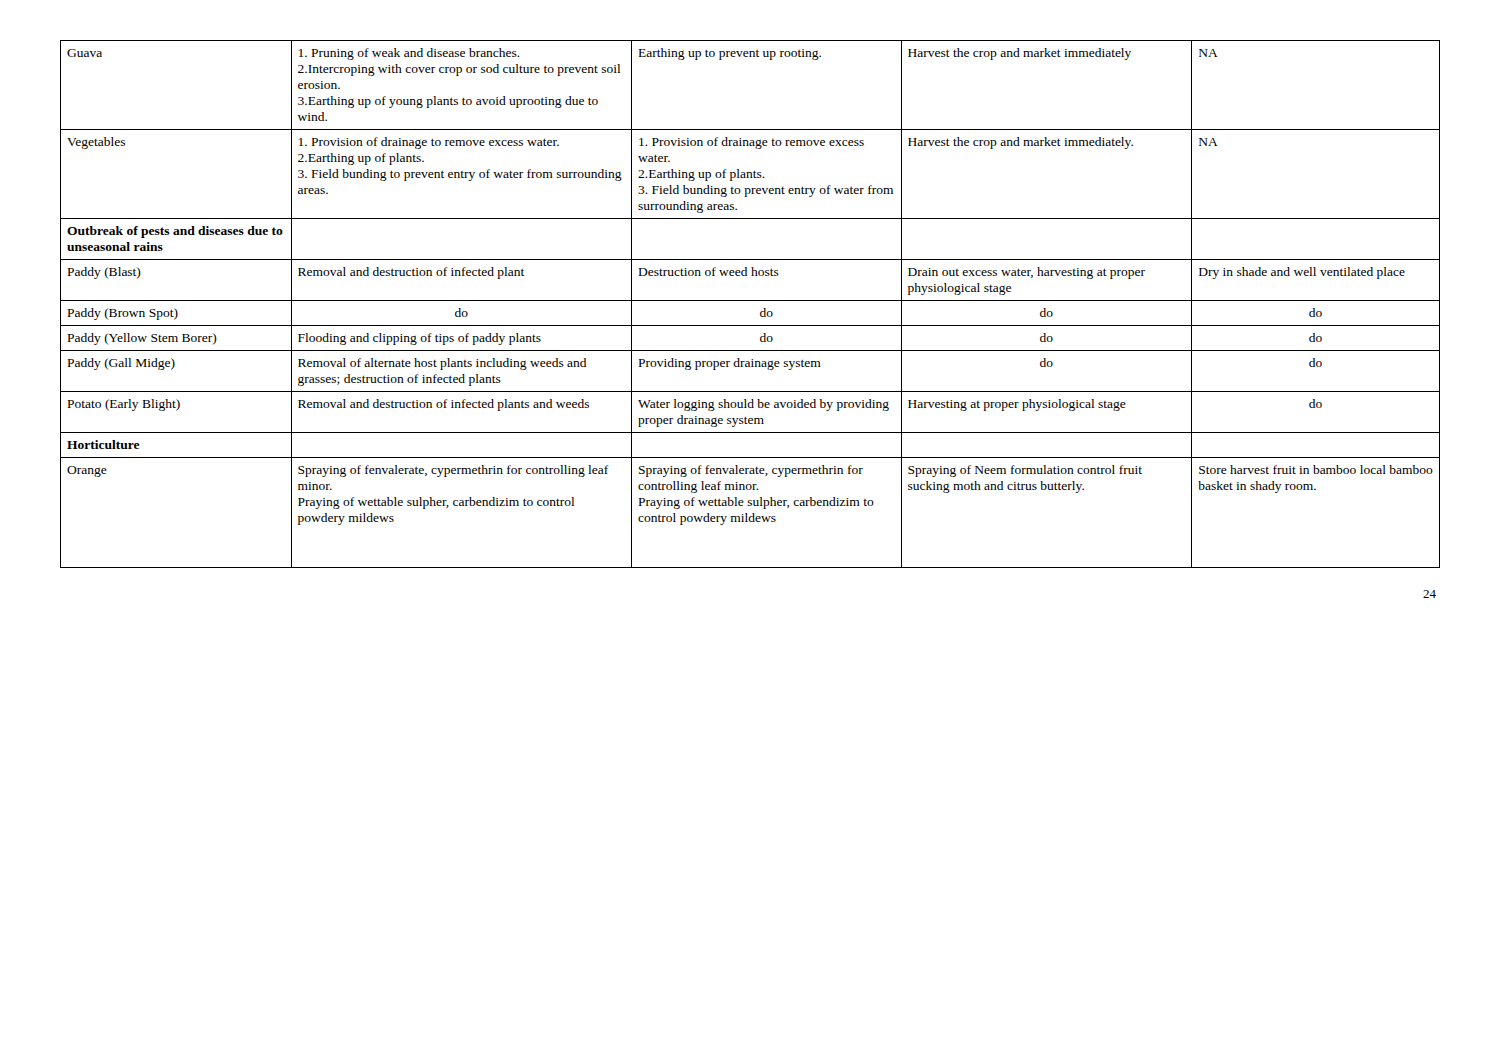| Guava | 1. Pruning of weak and disease branches. 2.Intercroping with cover crop or sod culture to prevent soil erosion. 3.Earthing up of young plants to avoid uprooting due to wind. | Earthing up to prevent up rooting. | Harvest the crop and market immediately | NA |
| Vegetables | 1. Provision of drainage to remove excess water. 2.Earthing up of plants. 3. Field bunding to prevent entry of water from surrounding areas. | 1. Provision of drainage to remove excess water. 2.Earthing up of plants. 3. Field bunding to prevent entry of water from surrounding areas. | Harvest the crop and market immediately. | NA |
| Outbreak of pests and diseases due to unseasonal rains | | | | |
| Paddy (Blast) | Removal and destruction of infected plant | Destruction of weed hosts | Drain out excess water, harvesting at proper physiological stage | Dry in shade and well ventilated place |
| Paddy (Brown Spot) | do | do | do | do |
| Paddy (Yellow Stem Borer) | Flooding and clipping of tips of paddy plants | do | do | do |
| Paddy (Gall Midge) | Removal of alternate host plants including weeds and grasses; destruction of infected plants | Providing proper drainage system | do | do |
| Potato (Early Blight) | Removal and destruction of infected plants and weeds | Water logging should be avoided by providing proper drainage system | Harvesting at proper physiological stage | do |
| Horticulture | | | | |
| Orange | Spraying of fenvalerate, cypermethrin for controlling leaf minor. Praying of wettable sulpher, carbendizim to control powdery mildews | Spraying of fenvalerate, cypermethrin for controlling leaf minor. Praying of wettable sulpher, carbendizim to control powdery mildews | Spraying of Neem formulation control fruit sucking moth and citrus butterly. | Store harvest fruit in bamboo local bamboo basket in shady room. |
24